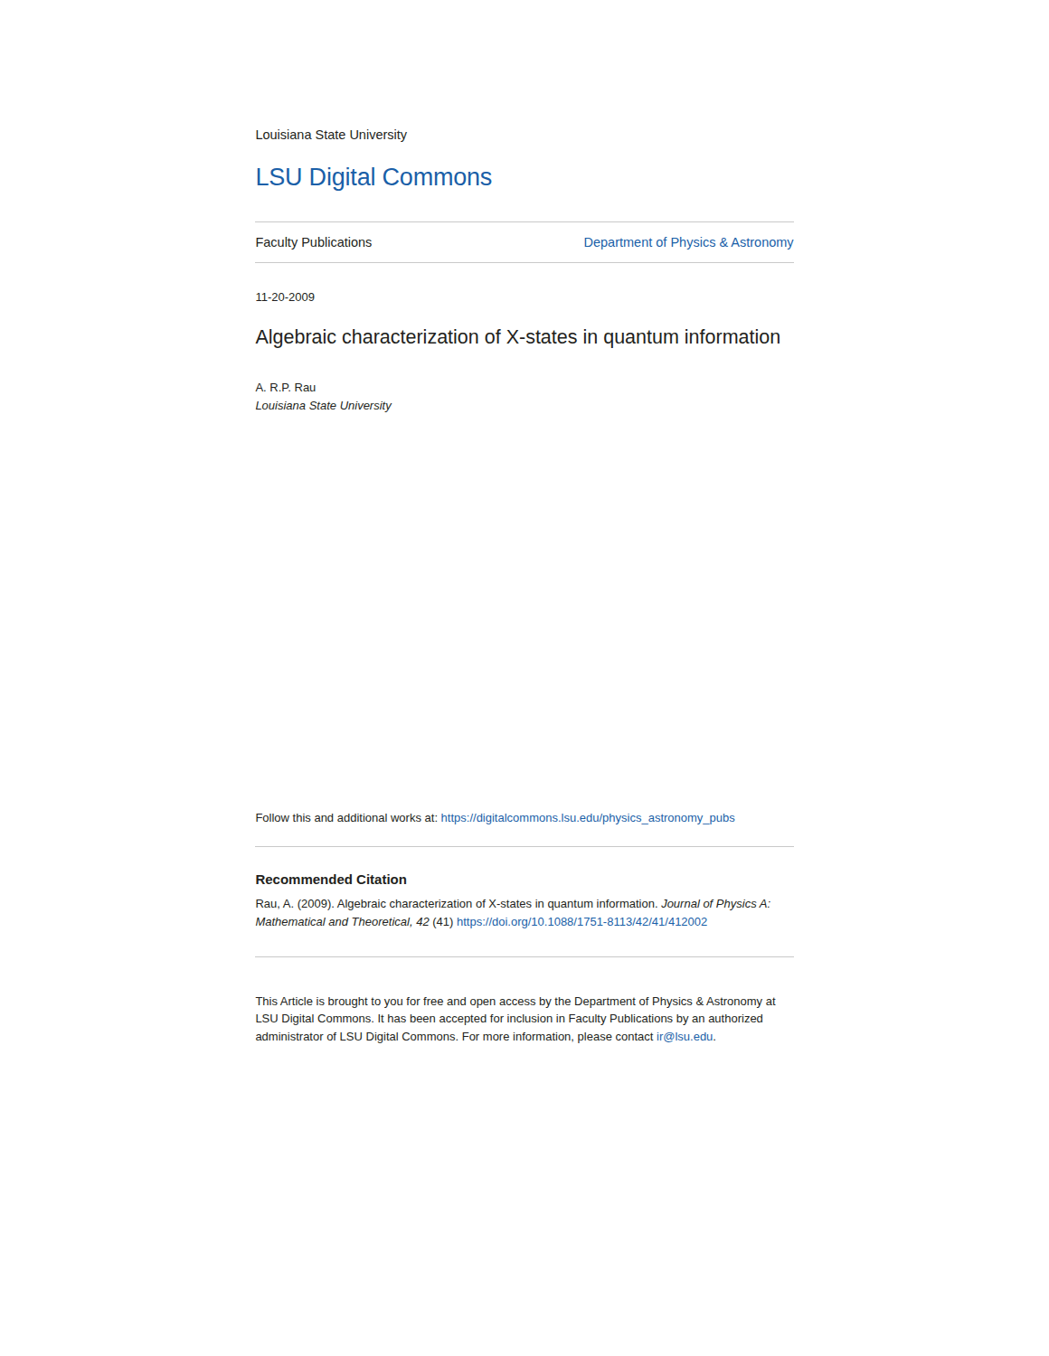Louisiana State University
LSU Digital Commons
Faculty Publications Department of Physics & Astronomy
11-20-2009
Algebraic characterization of X-states in quantum information
A. R.P. Rau
Louisiana State University
Follow this and additional works at: https://digitalcommons.lsu.edu/physics_astronomy_pubs
Recommended Citation
Rau, A. (2009). Algebraic characterization of X-states in quantum information. Journal of Physics A: Mathematical and Theoretical, 42 (41) https://doi.org/10.1088/1751-8113/42/41/412002
This Article is brought to you for free and open access by the Department of Physics & Astronomy at LSU Digital Commons. It has been accepted for inclusion in Faculty Publications by an authorized administrator of LSU Digital Commons. For more information, please contact ir@lsu.edu.